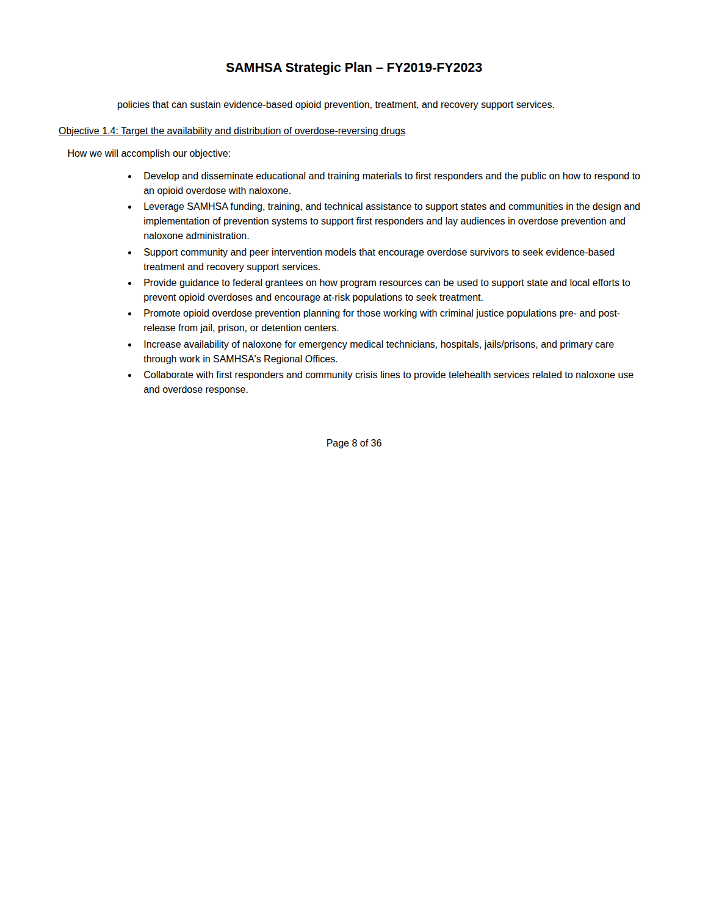SAMHSA Strategic Plan – FY2019-FY2023
policies that can sustain evidence-based opioid prevention, treatment, and recovery support services.
Objective 1.4: Target the availability and distribution of overdose-reversing drugs
How we will accomplish our objective:
Develop and disseminate educational and training materials to first responders and the public on how to respond to an opioid overdose with naloxone.
Leverage SAMHSA funding, training, and technical assistance to support states and communities in the design and implementation of prevention systems to support first responders and lay audiences in overdose prevention and naloxone administration.
Support community and peer intervention models that encourage overdose survivors to seek evidence-based treatment and recovery support services.
Provide guidance to federal grantees on how program resources can be used to support state and local efforts to prevent opioid overdoses and encourage at-risk populations to seek treatment.
Promote opioid overdose prevention planning for those working with criminal justice populations pre- and post-release from jail, prison, or detention centers.
Increase availability of naloxone for emergency medical technicians, hospitals, jails/prisons, and primary care through work in SAMHSA's Regional Offices.
Collaborate with first responders and community crisis lines to provide telehealth services related to naloxone use and overdose response.
Page 8 of 36